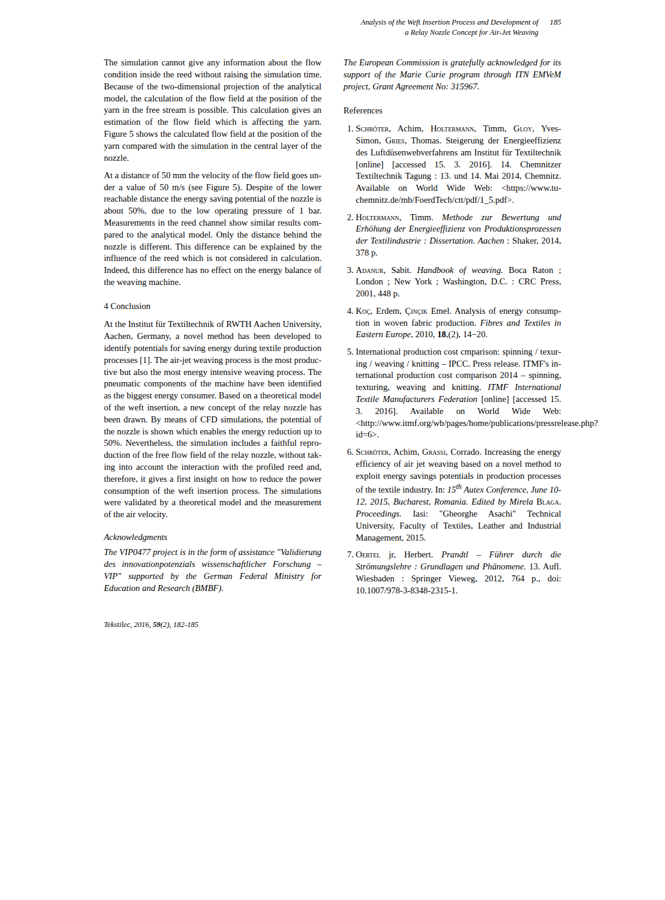Analysis of the Weft Insertion Process and Development of
a Relay Nozzle Concept for Air-Jet Weaving
185
The simulation cannot give any information about the flow condition inside the reed without raising the simulation time. Because of the two-dimensional projection of the analytical model, the calculation of the flow field at the position of the yarn in the free stream is possible. This calculation gives an estimation of the flow field which is affecting the yarn. Figure 5 shows the calculated flow field at the position of the yarn compared with the simulation in the central layer of the nozzle.
At a distance of 50 mm the velocity of the flow field goes under a value of 50 m/s (see Figure 5). Despite of the lower reachable distance the energy saving potential of the nozzle is about 50%, due to the low operating pressure of 1 bar. Measurements in the reed channel show similar results compared to the analytical model. Only the distance behind the nozzle is different. This difference can be explained by the influence of the reed which is not considered in calculation. Indeed, this difference has no effect on the energy balance of the weaving machine.
4 Conclusion
At the Institut für Textiltechnik of RWTH Aachen University, Aachen, Germany, a novel method has been developed to identify potentials for saving energy during textile production processes [1]. The air-jet weaving process is the most productive but also the most energy intensive weaving process. The pneumatic components of the machine have been identified as the biggest energy consumer. Based on a theoretical model of the weft insertion, a new concept of the relay nozzle has been drawn. By means of CFD simulations, the potential of the nozzle is shown which enables the energy reduction up to 50%. Nevertheless, the simulation includes a faithful reproduction of the free flow field of the relay nozzle, without taking into account the interaction with the profiled reed and, therefore, it gives a first insight on how to reduce the power consumption of the weft insertion process. The simulations were validated by a theoretical model and the measurement of the air velocity.
Acknowledgments
The VIP0477 project is in the form of assistance "Validierung des innovationpotenzials wissenschaftlicher Forschung – VIP" supported by the German Federal Ministry for Education and Research (BMBF).
The European Commission is gratefully acknowledged for its support of the Marie Curie program through ITN EMVeM project, Grant Agreement No: 315967.
References
Schröter, Achim, Holtermann, Timm, Gloy, Yves-Simon, Gries, Thomas. Steigerung der Energieeffizienz des Luftdüsenwebverfahrens am Institut für Textiltechnik [online] [accessed 15. 3. 2016]. 14. Chemnitzer Textiltechnik Tagung : 13. und 14. Mai 2014, Chemnitz. Available on World Wide Web: <https://www.tu-chemnitz.de/mb/FoerdTech/ctt/pdf/1_5.pdf>.
Holtermann, Timm. Methode zur Bewertung und Erhöhung der Energieeffizienz von Produktionsprozessen der Textilindustrie : Dissertation. Aachen : Shaker, 2014, 378 p.
Adanur, Sabit. Handbook of weaving. Boca Raton ; London ; New York ; Washington, D.C. : CRC Press, 2001, 448 p.
Koç, Erdem, Çinçik Emel. Analysis of energy consumption in woven fabric production. Fibres and Textiles in Eastern Europe, 2010, 18,(2), 14−20.
International production cost cmparison: spinning / texuring / weaving / knitting – IPCC. Press release. ITMF's international production cost comparison 2014 – spinning, texturing, weaving and knitting. ITMF International Textile Manufacturers Federation [online] [accessed 15. 3. 2016]. Available on World Wide Web: <http://www.itmf.org/wb/pages/home/publications/pressrelease.php?id=6>.
Schröter, Achim, Grassi, Corrado. Increasing the energy efficiency of air jet weaving based on a novel method to exploit energy savings potentials in production processes of the textile industry. In: 15th Autex Conference, June 10-12, 2015, Bucharest, Romania. Edited by Mirela Blaga. Proceedings. Iasi: "Gheorghe Asachi" Technical University, Faculty of Textiles, Leather and Industrial Management, 2015.
Oertel jr, Herbert. Prandtl – Führer durch die Strömungslehre : Grundlagen und Phänomene. 13. Aufl. Wiesbaden : Springer Vieweg, 2012, 764 p., doi: 10.1007/978-3-8348-2315-1.
Tekstilec, 2016, 59(2), 182-185